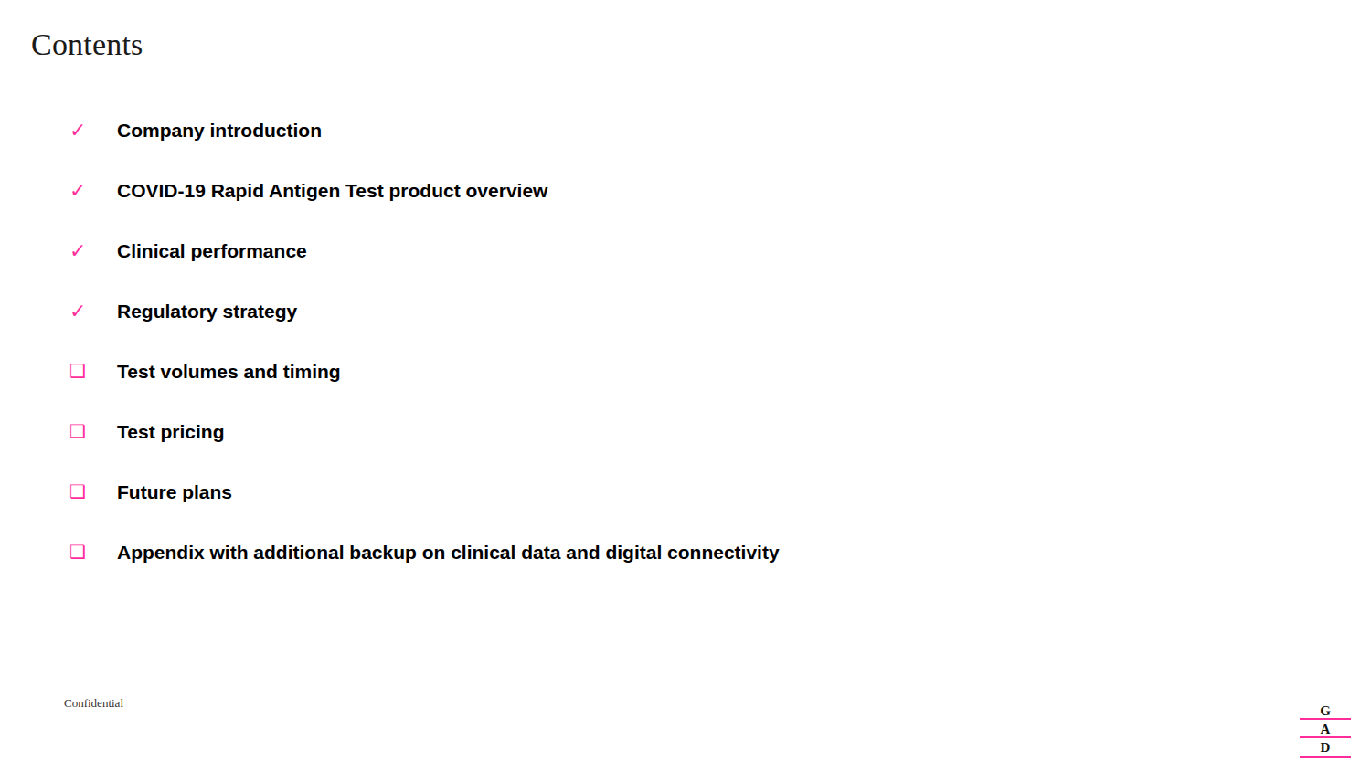Contents
✓Company introduction
✓COVID-19 Rapid Antigen Test product overview
✓Clinical performance
✓Regulatory strategy
❑Test volumes and timing
❑Test pricing
❑Future plans
❑Appendix with additional backup on clinical data and digital connectivity
Confidential
G
A
D